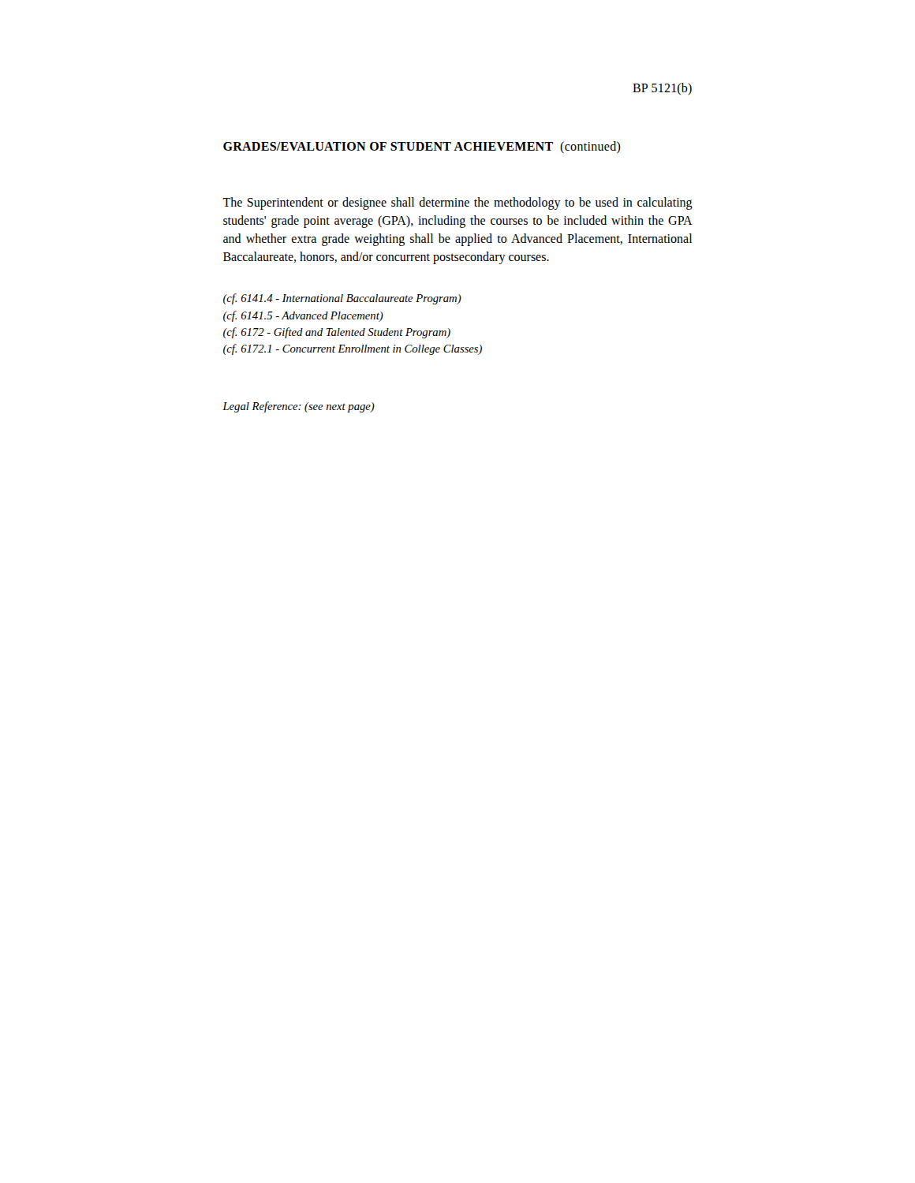BP 5121(b)
GRADES/EVALUATION OF STUDENT ACHIEVEMENT (continued)
The Superintendent or designee shall determine the methodology to be used in calculating students' grade point average (GPA), including the courses to be included within the GPA and whether extra grade weighting shall be applied to Advanced Placement, International Baccalaureate, honors, and/or concurrent postsecondary courses.
(cf. 6141.4 - International Baccalaureate Program)
(cf. 6141.5 - Advanced Placement)
(cf. 6172 - Gifted and Talented Student Program)
(cf. 6172.1 - Concurrent Enrollment in College Classes)
Legal Reference: (see next page)